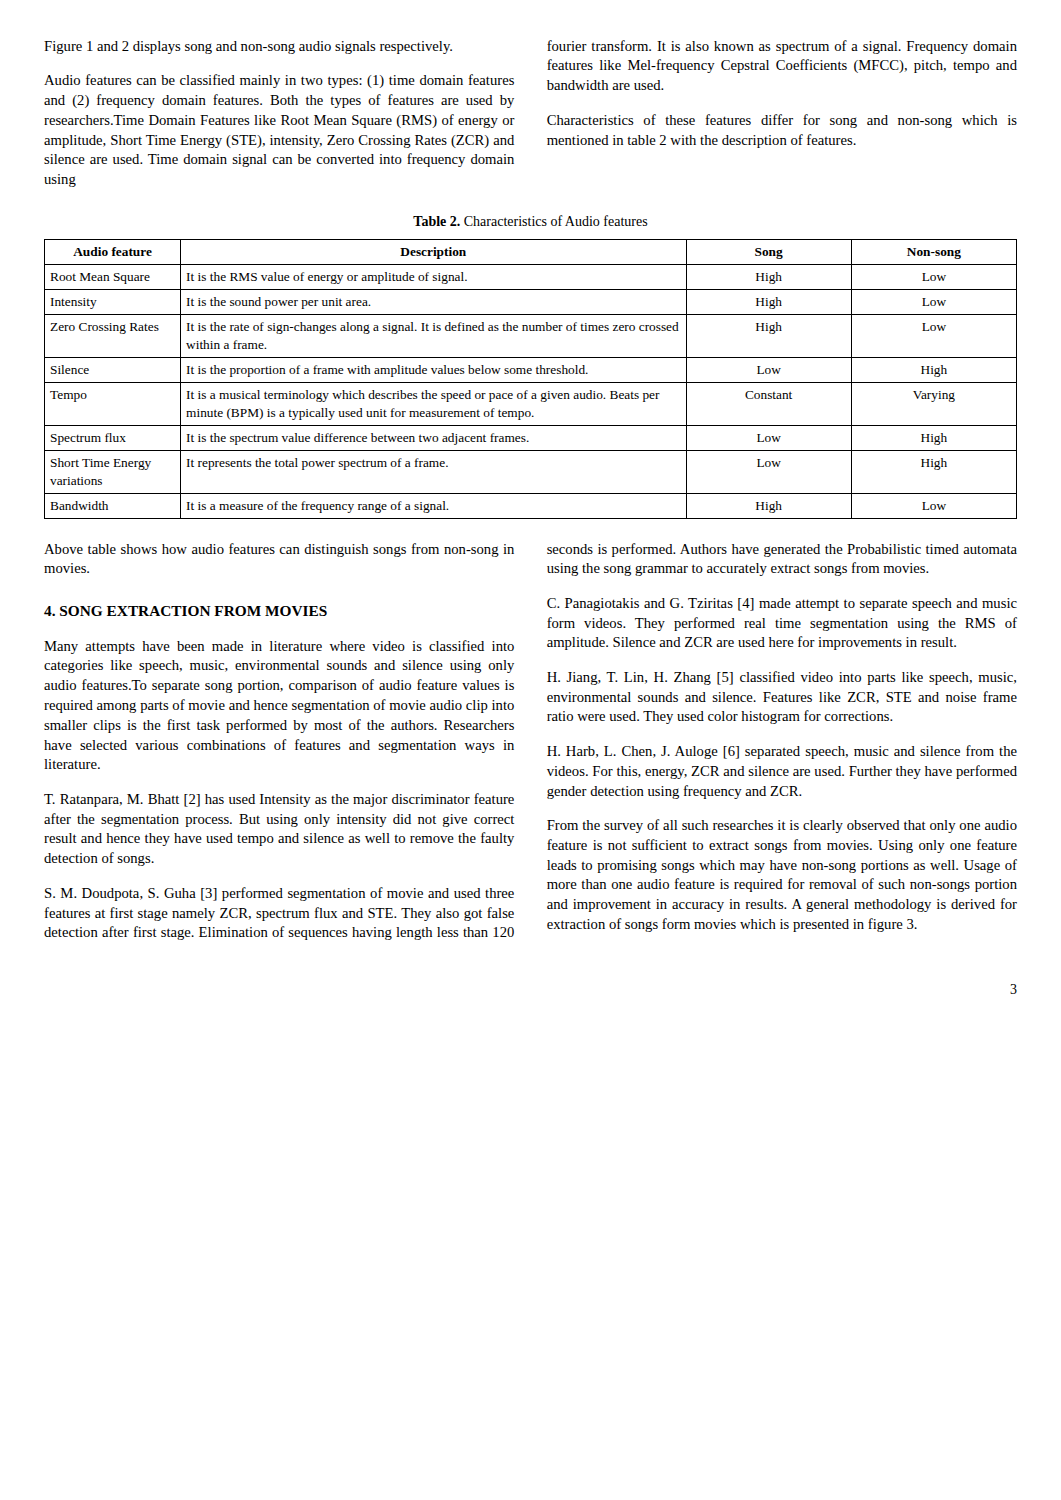Figure 1 and 2 displays song and non-song audio signals respectively.
Audio features can be classified mainly in two types: (1) time domain features and (2) frequency domain features. Both the types of features are used by researchers.Time Domain Features like Root Mean Square (RMS) of energy or amplitude, Short Time Energy (STE), intensity, Zero Crossing Rates (ZCR) and silence are used. Time domain signal can be converted into frequency domain using
fourier transform. It is also known as spectrum of a signal. Frequency domain features like Mel-frequency Cepstral Coefficients (MFCC), pitch, tempo and bandwidth are used.
Characteristics of these features differ for song and non-song which is mentioned in table 2 with the description of features.
Table 2. Characteristics of Audio features
| Audio feature | Description | Song | Non-song |
| --- | --- | --- | --- |
| Root Mean Square | It is the RMS value of energy or amplitude of signal. | High | Low |
| Intensity | It is the sound power per unit area. | High | Low |
| Zero Crossing Rates | It is the rate of sign-changes along a signal. It is defined as the number of times zero crossed within a frame. | High | Low |
| Silence | It is the proportion of a frame with amplitude values below some threshold. | Low | High |
| Tempo | It is a musical terminology which describes the speed or pace of a given audio. Beats per minute (BPM) is a typically used unit for measurement of tempo. | Constant | Varying |
| Spectrum flux | It is the spectrum value difference between two adjacent frames. | Low | High |
| Short Time Energy variations | It represents the total power spectrum of a frame. | Low | High |
| Bandwidth | It is a measure of the frequency range of a signal. | High | Low |
Above table shows how audio features can distinguish songs from non-song in movies.
4. SONG EXTRACTION FROM MOVIES
Many attempts have been made in literature where video is classified into categories like speech, music, environmental sounds and silence using only audio features.To separate song portion, comparison of audio feature values is required among parts of movie and hence segmentation of movie audio clip into smaller clips is the first task performed by most of the authors. Researchers have selected various combinations of features and segmentation ways in literature.
T. Ratanpara, M. Bhatt [2] has used Intensity as the major discriminator feature after the segmentation process. But using only intensity did not give correct result and hence they have used tempo and silence as well to remove the faulty detection of songs.
S. M. Doudpota, S. Guha [3] performed segmentation of movie and used three features at first stage namely ZCR, spectrum flux and STE. They also got false detection after first stage. Elimination of sequences having length less than 120 seconds is performed. Authors have generated the Probabilistic timed automata using the song grammar to accurately extract songs from movies.
C. Panagiotakis and G. Tziritas [4] made attempt to separate speech and music form videos. They performed real time segmentation using the RMS of amplitude. Silence and ZCR are used here for improvements in result.
H. Jiang, T. Lin, H. Zhang [5] classified video into parts like speech, music, environmental sounds and silence. Features like ZCR, STE and noise frame ratio were used. They used color histogram for corrections.
H. Harb, L. Chen, J. Auloge [6] separated speech, music and silence from the videos. For this, energy, ZCR and silence are used. Further they have performed gender detection using frequency and ZCR.
From the survey of all such researches it is clearly observed that only one audio feature is not sufficient to extract songs from movies. Using only one feature leads to promising songs which may have non-song portions as well. Usage of more than one audio feature is required for removal of such non-songs portion and improvement in accuracy in results. A general methodology is derived for extraction of songs form movies which is presented in figure 3.
3